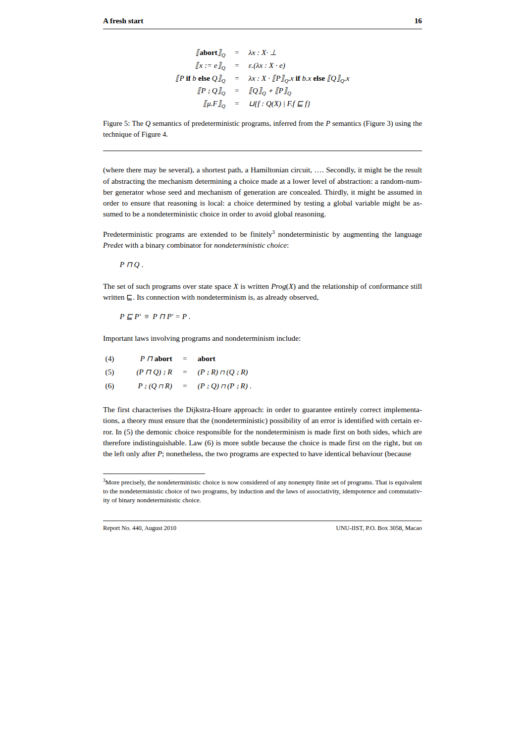A fresh start 16
| ⟦ abort ⟧ Q | = | λ x : X · ⊥ |
| ⟦ x := e ⟧ Q | = | ε.(λ x : X · e ) |
| ⟦ P if b else Q ⟧ Q | = | λ x : X · ⟦ P ⟧ Q . x if b . x else ⟦ Q ⟧ Q . x |
| ⟦ P ⨟ Q ⟧ Q | = | ⟦ Q ⟧ Q ∘ ⟦ P ⟧ Q |
| ⟦μ. F ⟧ Q | = | ⊔{ f : Q ( X ) / F . f ⊑ f } |
Figure 5: The Q semantics of predeterministic programs, inferred from the P semantics (Figure 3) using the technique of Figure 4.
(where there may be several), a shortest path, a Hamiltonian circuit, …. Secondly, it might be the result of abstracting the mechanism determining a choice made at a lower level of abstraction: a random-number generator whose seed and mechanism of generation are concealed. Thirdly, it might be assumed in order to ensure that reasoning is local: a choice determined by testing a global variable might be assumed to be a nondeterministic choice in order to avoid global reasoning.
Predeterministic programs are extended to be finitely3 nondeterministic by augmenting the language Predet with a binary combinator for nondeterministic choice:
P ⊓ Q .
The set of such programs over state space X is written Prog(X) and the relationship of conformance still written ⊑. Its connection with nondeterminism is, as already observed,
P ⊑ P′ ≡ P ⊓ P′ = P .
Important laws involving programs and nondeterminism include:
| (4) | P ⊓ abort | = | abort |
| (5) | (P ⊓ Q) ⨟ R | = | (P ⨟ R) ⊓ (Q ⨟ R) |
| (6) | P ⨟ (Q ⊓ R) | = | (P ⨟ Q) ⊓ (P ⨟ R) . |
The first characterises the Dijkstra-Hoare approach: in order to guarantee entirely correct implementations, a theory must ensure that the (nondeterministic) possibility of an error is identified with certain error. In (5) the demonic choice responsible for the nondeterminism is made first on both sides, which are therefore indistinguishable. Law (6) is more subtle because the choice is made first on the right, but on the left only after P; nonetheless, the two programs are expected to have identical behaviour (because
3 More precisely, the nondeterministic choice is now considered of any nonempty finite set of programs. That is equivalent to the nondeterministic choice of two programs, by induction and the laws of associativity, idempotence and commutativity of binary nondeterministic choice.
Report No. 440, August 2010 UNU-IIST, P.O. Box 3058, Macao